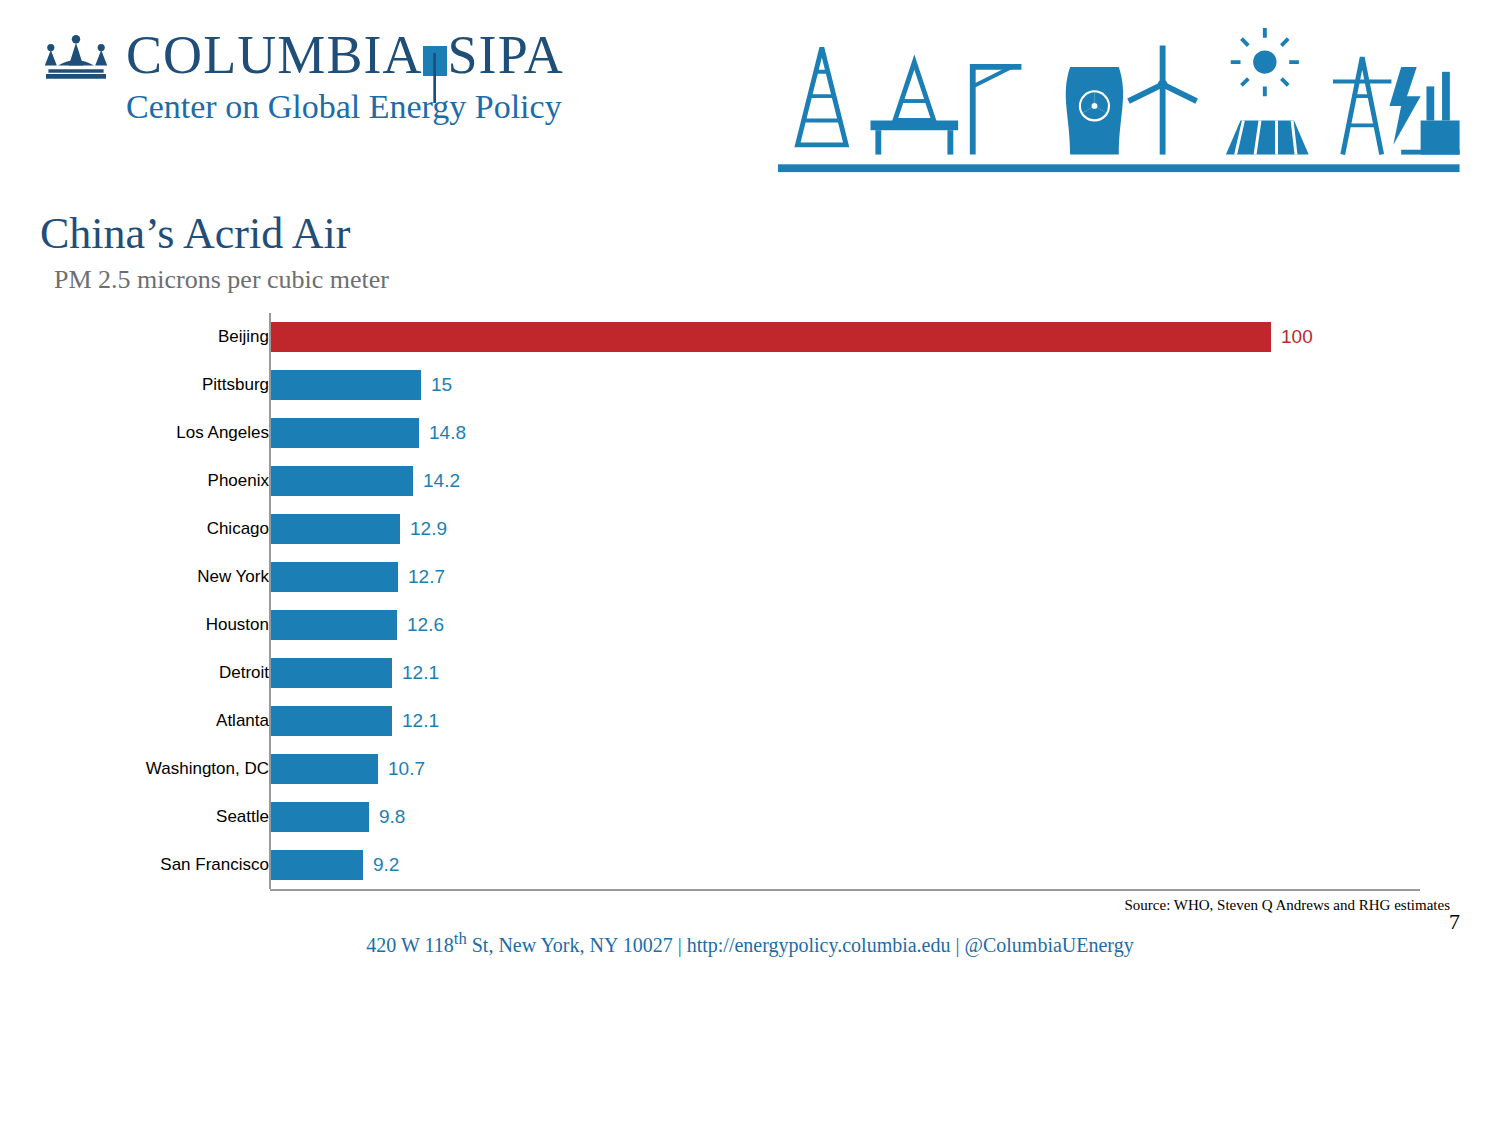COLUMBIA|SIPA
Center on Global Energy Policy
China’s Acrid Air
PM 2.5 microns per cubic meter
| Beijing | 100 |
| Pittsburg | 15 |
| Los Angeles | 14.8 |
| Phoenix | 14.2 |
| Chicago | 12.9 |
| New York | 12.7 |
| Houston | 12.6 |
| Detroit | 12.1 |
| Atlanta | 12.1 |
| Washington, DC | 10.7 |
| Seattle | 9.8 |
| San Francisco | 9.2 |
Source: WHO, Steven Q Andrews and RHG estimates
420 W 118th St, New York, NY 10027 | http://energypolicy.columbia.edu | @ColumbiaUEnergy
7